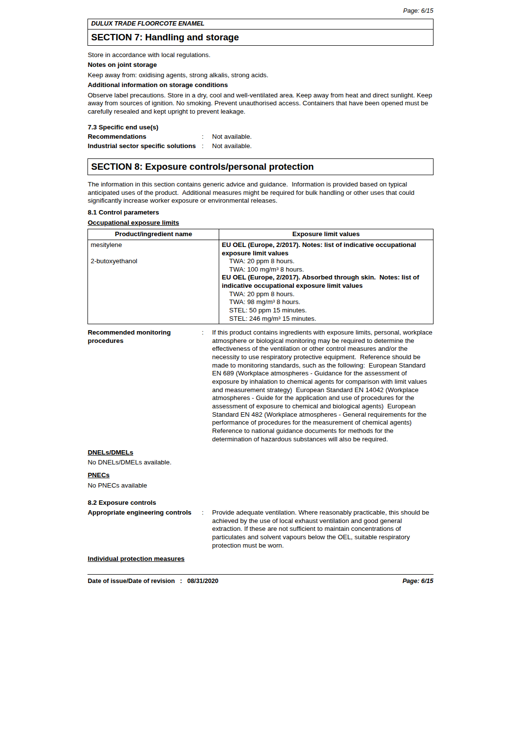Page: 6/15
DULUX TRADE FLOORCOTE ENAMEL
SECTION 7: Handling and storage
Store in accordance with local regulations.
Notes on joint storage
Keep away from: oxidising agents, strong alkalis, strong acids.
Additional information on storage conditions
Observe label precautions. Store in a dry, cool and well-ventilated area. Keep away from heat and direct sunlight. Keep away from sources of ignition. No smoking. Prevent unauthorised access. Containers that have been opened must be carefully resealed and kept upright to prevent leakage.
7.3 Specific end use(s)
| Recommendations | : | Not available. |
| Industrial sector specific solutions | : | Not available. |
SECTION 8: Exposure controls/personal protection
The information in this section contains generic advice and guidance. Information is provided based on typical anticipated uses of the product. Additional measures might be required for bulk handling or other uses that could significantly increase worker exposure or environmental releases.
8.1 Control parameters
Occupational exposure limits
| Product/ingredient name | Exposure limit values |
| --- | --- |
| mesitylene 2-butoxyethanol | EU OEL (Europe, 2/2017). Notes: list of indicative occupational exposure limit values TWA: 20 ppm 8 hours. TWA: 100 mg/m³ 8 hours. EU OEL (Europe, 2/2017). Absorbed through skin. Notes: list of indicative occupational exposure limit values TWA: 20 ppm 8 hours. TWA: 98 mg/m³ 8 hours. STEL: 50 ppm 15 minutes. STEL: 246 mg/m³ 15 minutes. |
| Recommended monitoring procedures | : | If this product contains ingredients with exposure limits, personal, workplace atmosphere or biological monitoring may be required to determine the effectiveness of the ventilation or other control measures and/or the necessity to use respiratory protective equipment. Reference should be made to monitoring standards, such as the following: European Standard EN 689 (Workplace atmospheres - Guidance for the assessment of exposure by inhalation to chemical agents for comparison with limit values and measurement strategy) European Standard EN 14042 (Workplace atmospheres - Guide for the application and use of procedures for the assessment of exposure to chemical and biological agents) European Standard EN 482 (Workplace atmospheres - General requirements for the performance of procedures for the measurement of chemical agents) Reference to national guidance documents for methods for the determination of hazardous substances will also be required. |
DNELs/DMELs
No DNELs/DMELs available.
PNECs
No PNECs available
8.2 Exposure controls
| Appropriate engineering controls | : | Provide adequate ventilation. Where reasonably practicable, this should be achieved by the use of local exhaust ventilation and good general extraction. If these are not sufficient to maintain concentrations of particulates and solvent vapours below the OEL, suitable respiratory protection must be worn. |
Individual protection measures
Date of issue/Date of revision : 08/31/2020
Page: 6/15